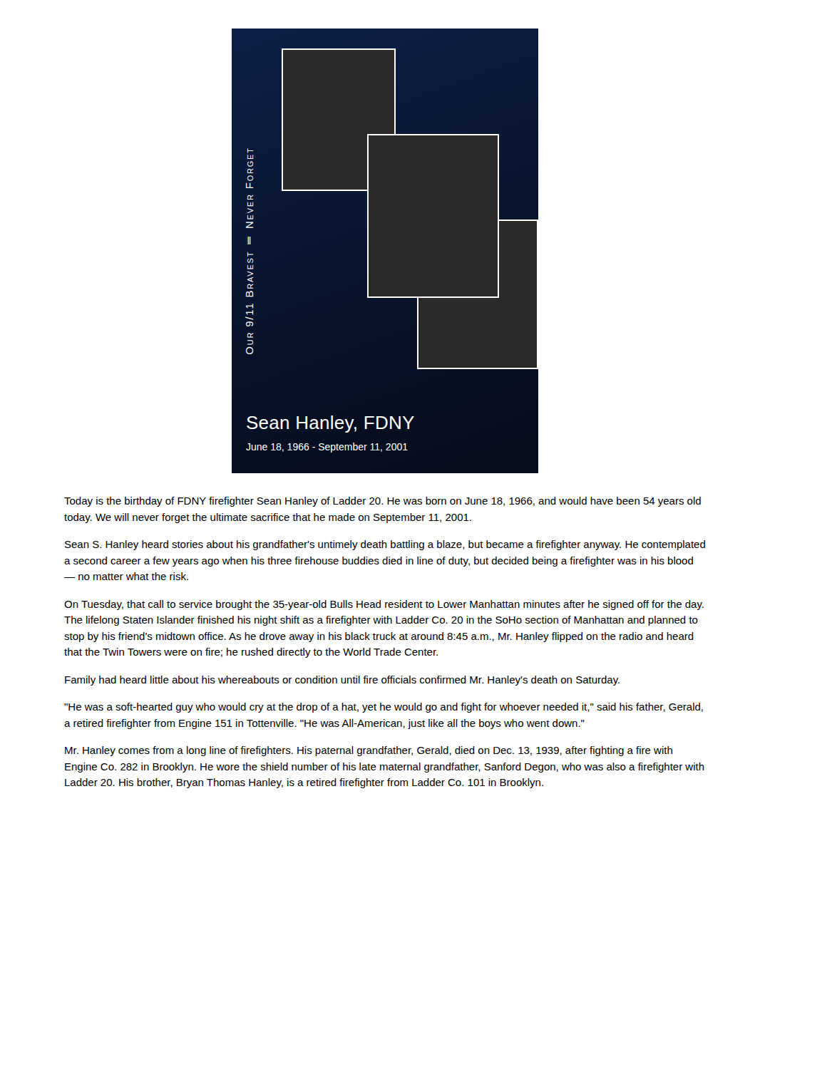Our 9/11 Bravest ‖ Never Forget
Sean Hanley, FDNY
June 18, 1966 - September 11, 2001
Today is the birthday of FDNY firefighter Sean Hanley of Ladder 20. He was born on June 18, 1966, and would have been 54 years old today. We will never forget the ultimate sacrifice that he made on September 11, 2001.
Sean S. Hanley heard stories about his grandfather's untimely death battling a blaze, but became a firefighter anyway. He contemplated a second career a few years ago when his three firehouse buddies died in line of duty, but decided being a firefighter was in his blood — no matter what the risk.
On Tuesday, that call to service brought the 35-year-old Bulls Head resident to Lower Manhattan minutes after he signed off for the day. The lifelong Staten Islander finished his night shift as a firefighter with Ladder Co. 20 in the SoHo section of Manhattan and planned to stop by his friend's midtown office. As he drove away in his black truck at around 8:45 a.m., Mr. Hanley flipped on the radio and heard that the Twin Towers were on fire; he rushed directly to the World Trade Center.
Family had heard little about his whereabouts or condition until fire officials confirmed Mr. Hanley's death on Saturday.
"He was a soft-hearted guy who would cry at the drop of a hat, yet he would go and fight for whoever needed it," said his father, Gerald, a retired firefighter from Engine 151 in Tottenville. "He was All-American, just like all the boys who went down."
Mr. Hanley comes from a long line of firefighters. His paternal grandfather, Gerald, died on Dec. 13, 1939, after fighting a fire with Engine Co. 282 in Brooklyn. He wore the shield number of his late maternal grandfather, Sanford Degon, who was also a firefighter with Ladder 20. His brother, Bryan Thomas Hanley, is a retired firefighter from Ladder Co. 101 in Brooklyn.